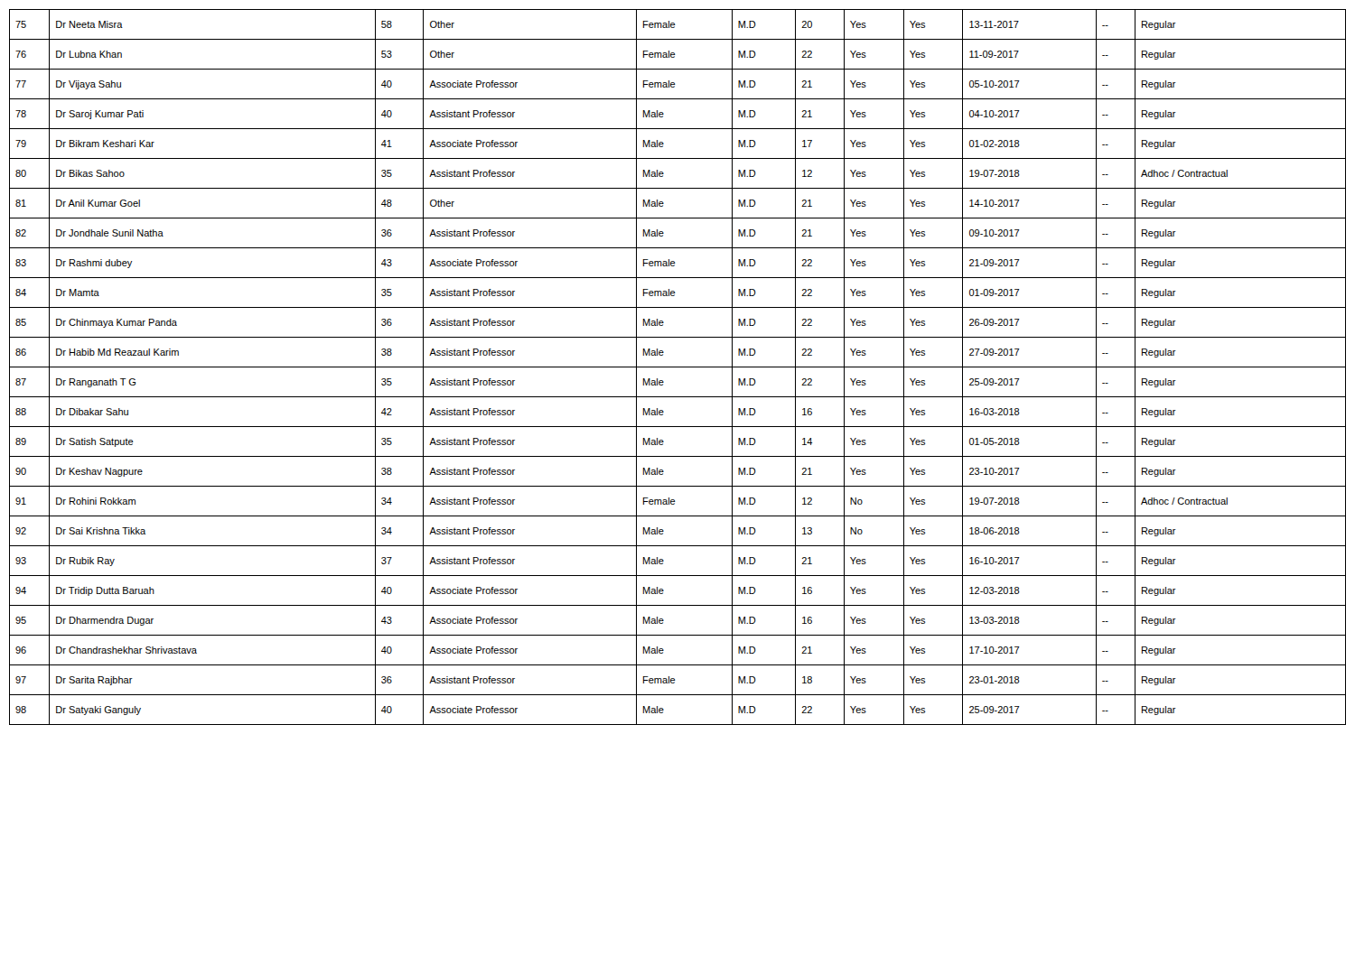| 75 | Dr Neeta Misra | 58 | Other | Female | M.D | 20 | Yes | Yes | 13-11-2017 | -- | Regular |
| 76 | Dr Lubna Khan | 53 | Other | Female | M.D | 22 | Yes | Yes | 11-09-2017 | -- | Regular |
| 77 | Dr Vijaya Sahu | 40 | Associate Professor | Female | M.D | 21 | Yes | Yes | 05-10-2017 | -- | Regular |
| 78 | Dr Saroj Kumar Pati | 40 | Assistant Professor | Male | M.D | 21 | Yes | Yes | 04-10-2017 | -- | Regular |
| 79 | Dr Bikram Keshari Kar | 41 | Associate Professor | Male | M.D | 17 | Yes | Yes | 01-02-2018 | -- | Regular |
| 80 | Dr Bikas Sahoo | 35 | Assistant Professor | Male | M.D | 12 | Yes | Yes | 19-07-2018 | -- | Adhoc / Contractual |
| 81 | Dr Anil Kumar Goel | 48 | Other | Male | M.D | 21 | Yes | Yes | 14-10-2017 | -- | Regular |
| 82 | Dr Jondhale Sunil Natha | 36 | Assistant Professor | Male | M.D | 21 | Yes | Yes | 09-10-2017 | -- | Regular |
| 83 | Dr Rashmi dubey | 43 | Associate Professor | Female | M.D | 22 | Yes | Yes | 21-09-2017 | -- | Regular |
| 84 | Dr Mamta | 35 | Assistant Professor | Female | M.D | 22 | Yes | Yes | 01-09-2017 | -- | Regular |
| 85 | Dr Chinmaya Kumar Panda | 36 | Assistant Professor | Male | M.D | 22 | Yes | Yes | 26-09-2017 | -- | Regular |
| 86 | Dr Habib Md Reazaul Karim | 38 | Assistant Professor | Male | M.D | 22 | Yes | Yes | 27-09-2017 | -- | Regular |
| 87 | Dr Ranganath T G | 35 | Assistant Professor | Male | M.D | 22 | Yes | Yes | 25-09-2017 | -- | Regular |
| 88 | Dr Dibakar Sahu | 42 | Assistant Professor | Male | M.D | 16 | Yes | Yes | 16-03-2018 | -- | Regular |
| 89 | Dr Satish Satpute | 35 | Assistant Professor | Male | M.D | 14 | Yes | Yes | 01-05-2018 | -- | Regular |
| 90 | Dr Keshav Nagpure | 38 | Assistant Professor | Male | M.D | 21 | Yes | Yes | 23-10-2017 | -- | Regular |
| 91 | Dr Rohini Rokkam | 34 | Assistant Professor | Female | M.D | 12 | No | Yes | 19-07-2018 | -- | Adhoc / Contractual |
| 92 | Dr Sai Krishna Tikka | 34 | Assistant Professor | Male | M.D | 13 | No | Yes | 18-06-2018 | -- | Regular |
| 93 | Dr Rubik Ray | 37 | Assistant Professor | Male | M.D | 21 | Yes | Yes | 16-10-2017 | -- | Regular |
| 94 | Dr Tridip Dutta Baruah | 40 | Associate Professor | Male | M.D | 16 | Yes | Yes | 12-03-2018 | -- | Regular |
| 95 | Dr Dharmendra Dugar | 43 | Associate Professor | Male | M.D | 16 | Yes | Yes | 13-03-2018 | -- | Regular |
| 96 | Dr Chandrashekhar Shrivastava | 40 | Associate Professor | Male | M.D | 21 | Yes | Yes | 17-10-2017 | -- | Regular |
| 97 | Dr Sarita Rajbhar | 36 | Assistant Professor | Female | M.D | 18 | Yes | Yes | 23-01-2018 | -- | Regular |
| 98 | Dr Satyaki Ganguly | 40 | Associate Professor | Male | M.D | 22 | Yes | Yes | 25-09-2017 | -- | Regular |